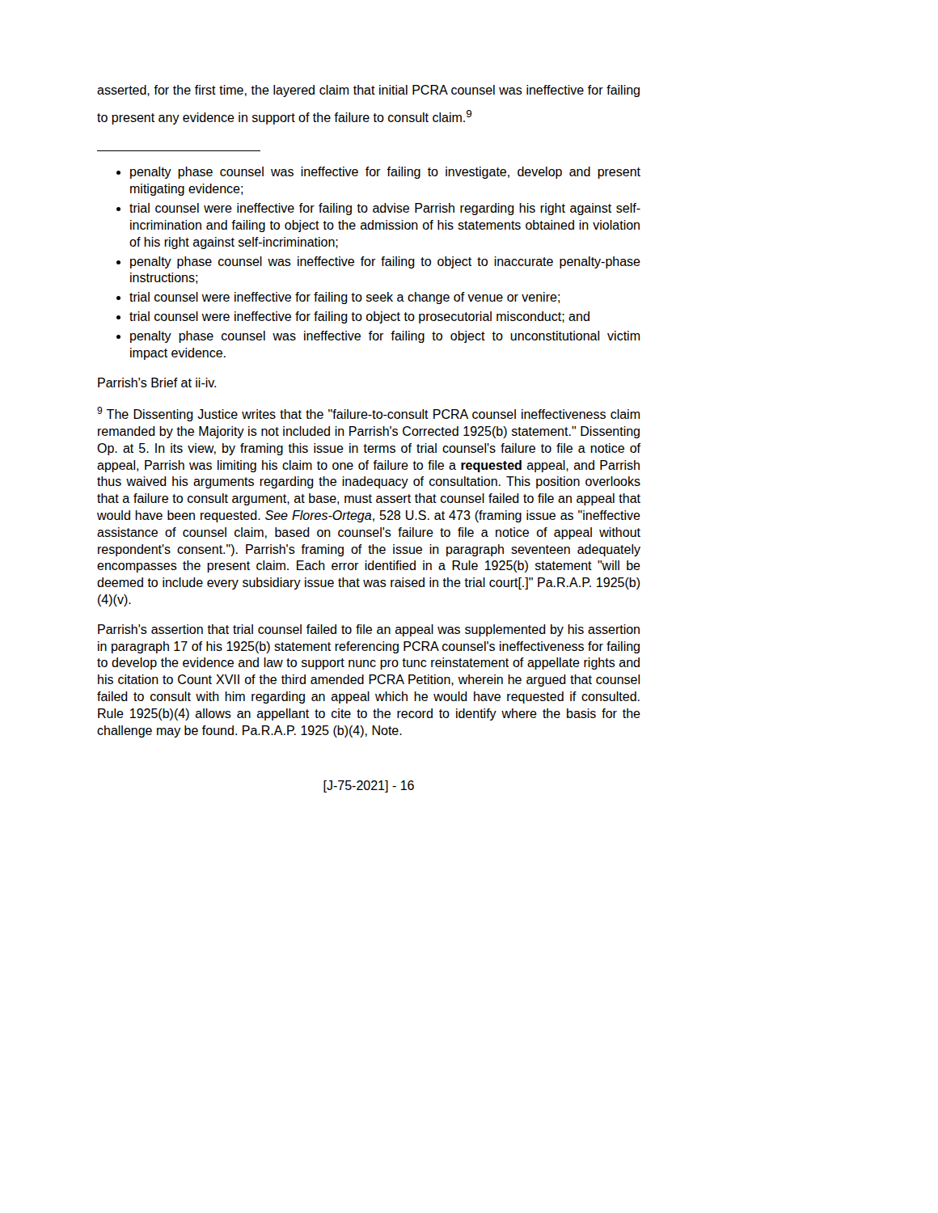asserted, for the first time, the layered claim that initial PCRA counsel was ineffective for failing to present any evidence in support of the failure to consult claim.9
penalty phase counsel was ineffective for failing to investigate, develop and present mitigating evidence;
trial counsel were ineffective for failing to advise Parrish regarding his right against self-incrimination and failing to object to the admission of his statements obtained in violation of his right against self-incrimination;
penalty phase counsel was ineffective for failing to object to inaccurate penalty-phase instructions;
trial counsel were ineffective for failing to seek a change of venue or venire;
trial counsel were ineffective for failing to object to prosecutorial misconduct; and
penalty phase counsel was ineffective for failing to object to unconstitutional victim impact evidence.
Parrish's Brief at ii-iv.
9 The Dissenting Justice writes that the "failure-to-consult PCRA counsel ineffectiveness claim remanded by the Majority is not included in Parrish's Corrected 1925(b) statement." Dissenting Op. at 5. In its view, by framing this issue in terms of trial counsel's failure to file a notice of appeal, Parrish was limiting his claim to one of failure to file a requested appeal, and Parrish thus waived his arguments regarding the inadequacy of consultation. This position overlooks that a failure to consult argument, at base, must assert that counsel failed to file an appeal that would have been requested. See Flores-Ortega, 528 U.S. at 473 (framing issue as "ineffective assistance of counsel claim, based on counsel's failure to file a notice of appeal without respondent's consent."). Parrish's framing of the issue in paragraph seventeen adequately encompasses the present claim. Each error identified in a Rule 1925(b) statement "will be deemed to include every subsidiary issue that was raised in the trial court[.]" Pa.R.A.P. 1925(b)(4)(v).
Parrish's assertion that trial counsel failed to file an appeal was supplemented by his assertion in paragraph 17 of his 1925(b) statement referencing PCRA counsel's ineffectiveness for failing to develop the evidence and law to support nunc pro tunc reinstatement of appellate rights and his citation to Count XVII of the third amended PCRA Petition, wherein he argued that counsel failed to consult with him regarding an appeal which he would have requested if consulted. Rule 1925(b)(4) allows an appellant to cite to the record to identify where the basis for the challenge may be found. Pa.R.A.P. 1925 (b)(4), Note.
[J-75-2021] - 16